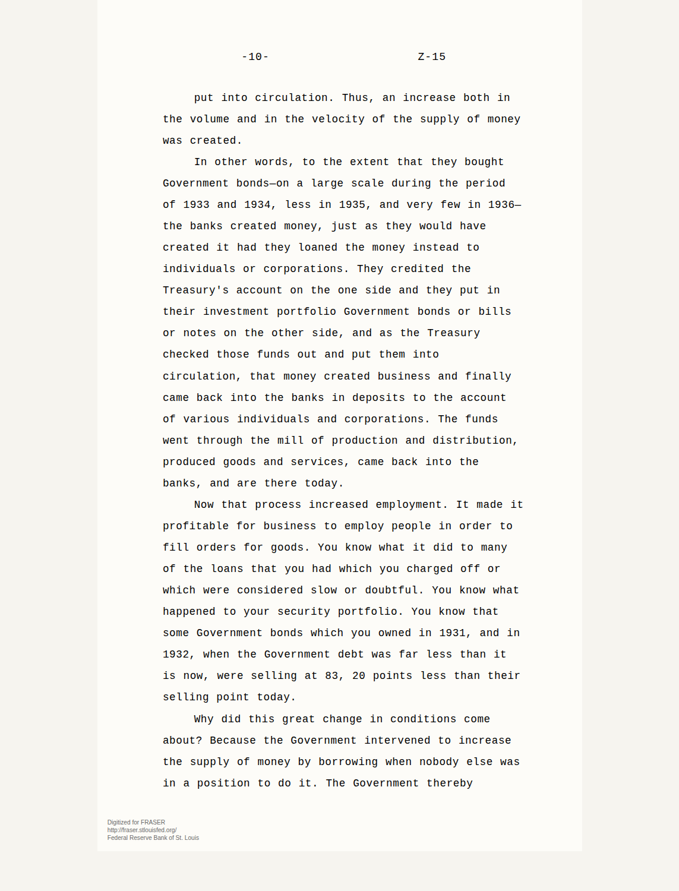-10- Z-15
put into circulation. Thus, an increase both in the volume and in the velocity of the supply of money was created.
In other words, to the extent that they bought Government bonds—on a large scale during the period of 1933 and 1934, less in 1935, and very few in 1936—the banks created money, just as they would have created it had they loaned the money instead to individuals or corporations. They credited the Treasury's account on the one side and they put in their investment portfolio Government bonds or bills or notes on the other side, and as the Treasury checked those funds out and put them into circulation, that money created business and finally came back into the banks in deposits to the account of various individuals and corporations. The funds went through the mill of production and distribution, produced goods and services, came back into the banks, and are there today.
Now that process increased employment. It made it profitable for business to employ people in order to fill orders for goods. You know what it did to many of the loans that you had which you charged off or which were considered slow or doubtful. You know what happened to your security portfolio. You know that some Government bonds which you owned in 1931, and in 1932, when the Government debt was far less than it is now, were selling at 83, 20 points less than their selling point today.
Why did this great change in conditions come about? Because the Government intervened to increase the supply of money by borrowing when nobody else was in a position to do it. The Government thereby
Digitized for FRASER
http://fraser.stlouisfed.org/
Federal Reserve Bank of St. Louis